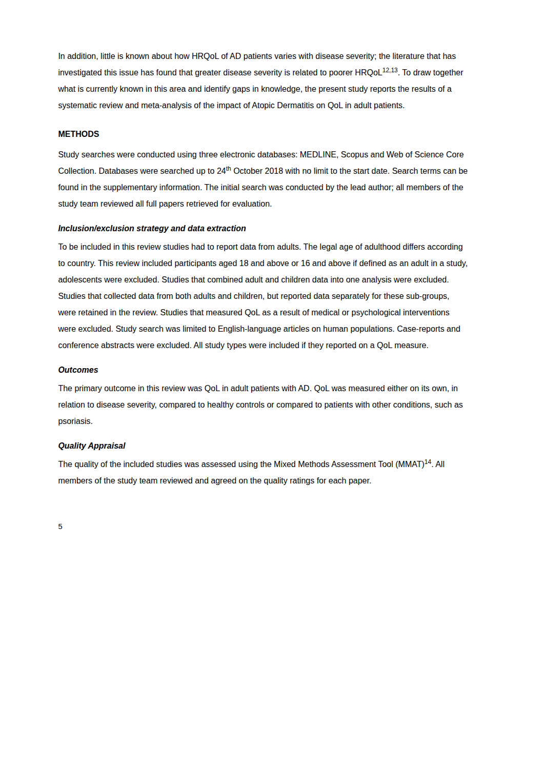In addition, little is known about how HRQoL of AD patients varies with disease severity; the literature that has investigated this issue has found that greater disease severity is related to poorer HRQoL12,13. To draw together what is currently known in this area and identify gaps in knowledge, the present study reports the results of a systematic review and meta-analysis of the impact of Atopic Dermatitis on QoL in adult patients.
METHODS
Study searches were conducted using three electronic databases: MEDLINE, Scopus and Web of Science Core Collection. Databases were searched up to 24th October 2018 with no limit to the start date. Search terms can be found in the supplementary information. The initial search was conducted by the lead author; all members of the study team reviewed all full papers retrieved for evaluation.
Inclusion/exclusion strategy and data extraction
To be included in this review studies had to report data from adults. The legal age of adulthood differs according to country. This review included participants aged 18 and above or 16 and above if defined as an adult in a study, adolescents were excluded. Studies that combined adult and children data into one analysis were excluded. Studies that collected data from both adults and children, but reported data separately for these sub-groups, were retained in the review. Studies that measured QoL as a result of medical or psychological interventions were excluded. Study search was limited to English-language articles on human populations. Case-reports and conference abstracts were excluded. All study types were included if they reported on a QoL measure.
Outcomes
The primary outcome in this review was QoL in adult patients with AD. QoL was measured either on its own, in relation to disease severity, compared to healthy controls or compared to patients with other conditions, such as psoriasis.
Quality Appraisal
The quality of the included studies was assessed using the Mixed Methods Assessment Tool (MMAT)14. All members of the study team reviewed and agreed on the quality ratings for each paper.
5